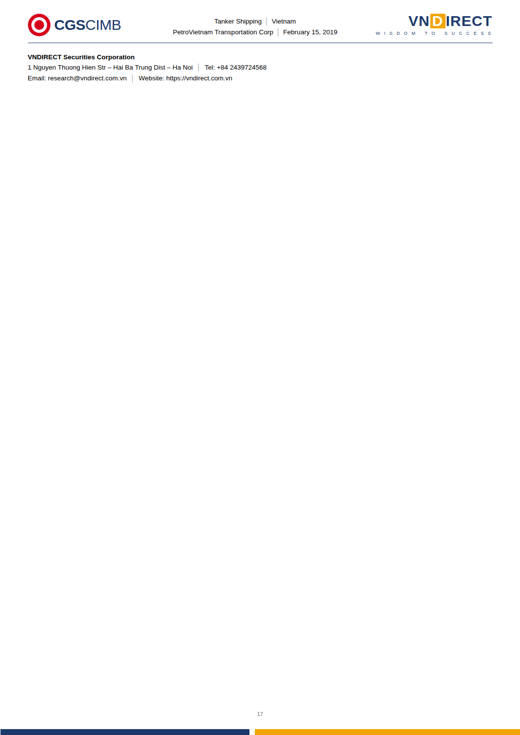CGSCIMB
Tanker Shipping│Vietnam
PetroVietnam Transportation Corp│February 15, 2019
VNDIRECT
W I S D O M T O S U C C E S S
VNDIRECT Securities Corporation
1 Nguyen Thuong Hien Str – Hai Ba Trung Dist – Ha Noi│Tel: +84 2439724568
Email: research@vndirect.com.vn│Website: https://vndirect.com.vn
17